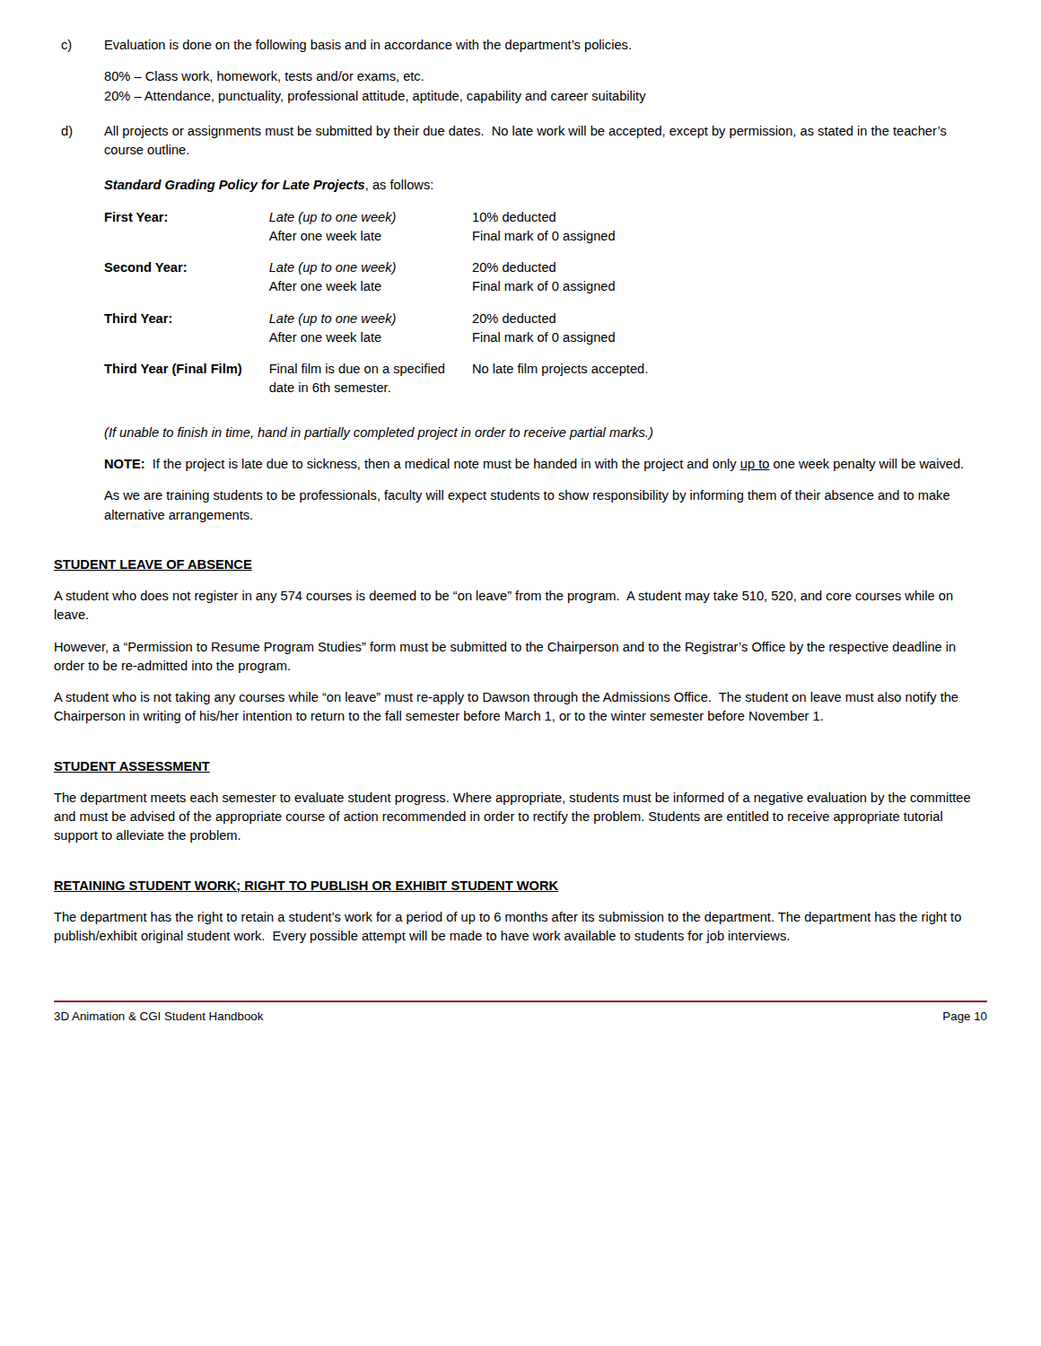c) Evaluation is done on the following basis and in accordance with the department’s policies.
80% – Class work, homework, tests and/or exams, etc.
20% – Attendance, punctuality, professional attitude, aptitude, capability and career suitability
d) All projects or assignments must be submitted by their due dates. No late work will be accepted, except by permission, as stated in the teacher’s course outline.
Standard Grading Policy for Late Projects, as follows:
| First Year: | Late (up to one week) After one week late | 10% deducted Final mark of 0 assigned |
| Second Year: | Late (up to one week) After one week late | 20% deducted Final mark of 0 assigned |
| Third Year: | Late (up to one week) After one week late | 20% deducted Final mark of 0 assigned |
| Third Year (Final Film) | Final film is due on a specified date in 6th semester. | No late film projects accepted. |
(If unable to finish in time, hand in partially completed project in order to receive partial marks.)
NOTE: If the project is late due to sickness, then a medical note must be handed in with the project and only up to one week penalty will be waived.
As we are training students to be professionals, faculty will expect students to show responsibility by informing them of their absence and to make alternative arrangements.
STUDENT LEAVE OF ABSENCE
A student who does not register in any 574 courses is deemed to be “on leave” from the program. A student may take 510, 520, and core courses while on leave.
However, a “Permission to Resume Program Studies” form must be submitted to the Chairperson and to the Registrar’s Office by the respective deadline in order to be re-admitted into the program.
A student who is not taking any courses while “on leave” must re-apply to Dawson through the Admissions Office. The student on leave must also notify the Chairperson in writing of his/her intention to return to the fall semester before March 1, or to the winter semester before November 1.
STUDENT ASSESSMENT
The department meets each semester to evaluate student progress. Where appropriate, students must be informed of a negative evaluation by the committee and must be advised of the appropriate course of action recommended in order to rectify the problem. Students are entitled to receive appropriate tutorial support to alleviate the problem.
RETAINING STUDENT WORK; RIGHT TO PUBLISH OR EXHIBIT STUDENT WORK
The department has the right to retain a student’s work for a period of up to 6 months after its submission to the department. The department has the right to publish/exhibit original student work. Every possible attempt will be made to have work available to students for job interviews.
3D Animation & CGI Student Handbook Page 10